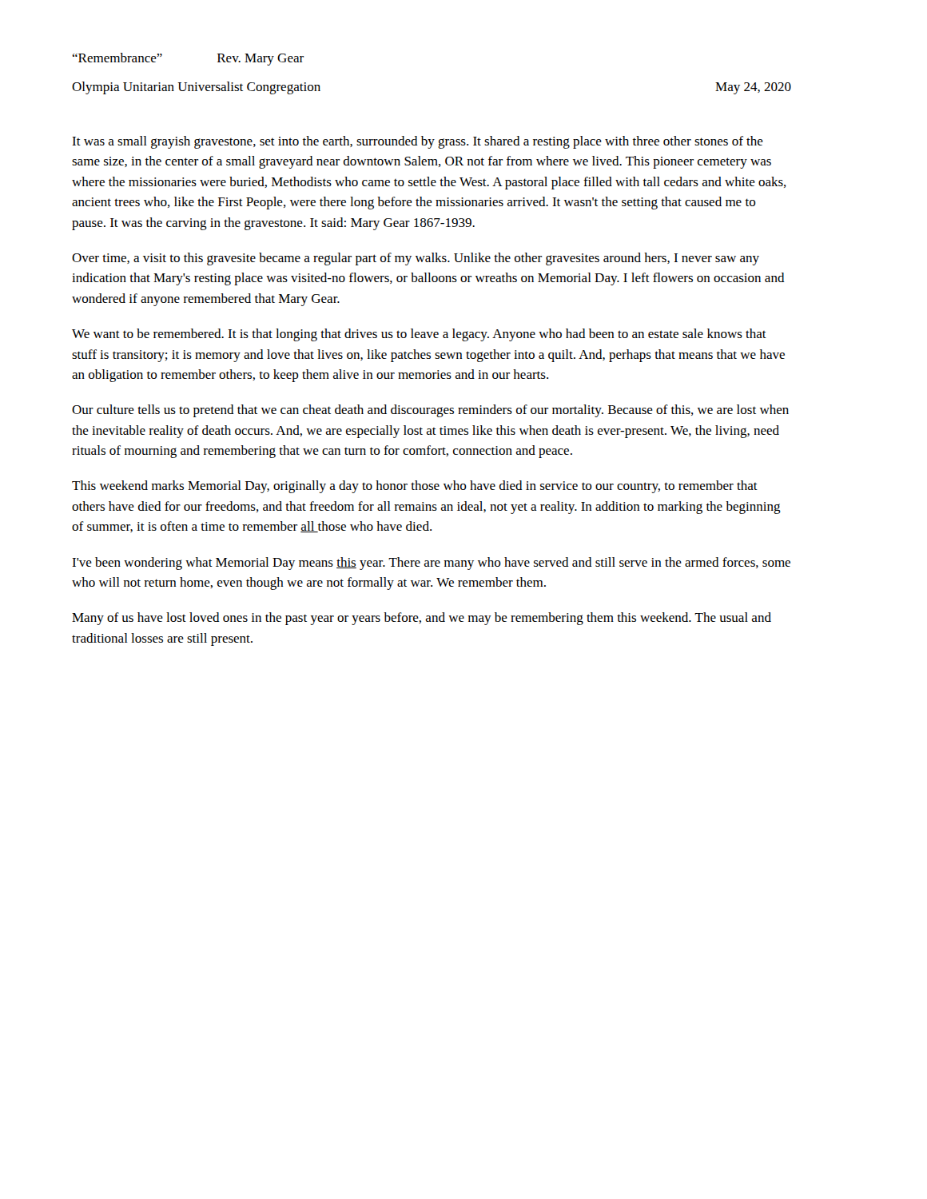“Remembrance” Rev. Mary Gear
Olympia Unitarian Universalist Congregation May 24, 2020
It was a small grayish gravestone, set into the earth, surrounded by grass. It shared a resting place with three other stones of the same size, in the center of a small graveyard near downtown Salem, OR not far from where we lived. This pioneer cemetery was where the missionaries were buried, Methodists who came to settle the West. A pastoral place filled with tall cedars and white oaks, ancient trees who, like the First People, were there long before the missionaries arrived. It wasn't the setting that caused me to pause. It was the carving in the gravestone. It said: Mary Gear 1867-1939.
Over time, a visit to this gravesite became a regular part of my walks. Unlike the other gravesites around hers, I never saw any indication that Mary's resting place was visited-no flowers, or balloons or wreaths on Memorial Day. I left flowers on occasion and wondered if anyone remembered that Mary Gear.
We want to be remembered. It is that longing that drives us to leave a legacy. Anyone who had been to an estate sale knows that stuff is transitory; it is memory and love that lives on, like patches sewn together into a quilt. And, perhaps that means that we have an obligation to remember others, to keep them alive in our memories and in our hearts.
Our culture tells us to pretend that we can cheat death and discourages reminders of our mortality. Because of this, we are lost when the inevitable reality of death occurs. And, we are especially lost at times like this when death is ever-present. We, the living, need rituals of mourning and remembering that we can turn to for comfort, connection and peace.
This weekend marks Memorial Day, originally a day to honor those who have died in service to our country, to remember that others have died for our freedoms, and that freedom for all remains an ideal, not yet a reality. In addition to marking the beginning of summer, it is often a time to remember all those who have died.
I've been wondering what Memorial Day means this year. There are many who have served and still serve in the armed forces, some who will not return home, even though we are not formally at war. We remember them.
Many of us have lost loved ones in the past year or years before, and we may be remembering them this weekend. The usual and traditional losses are still present.